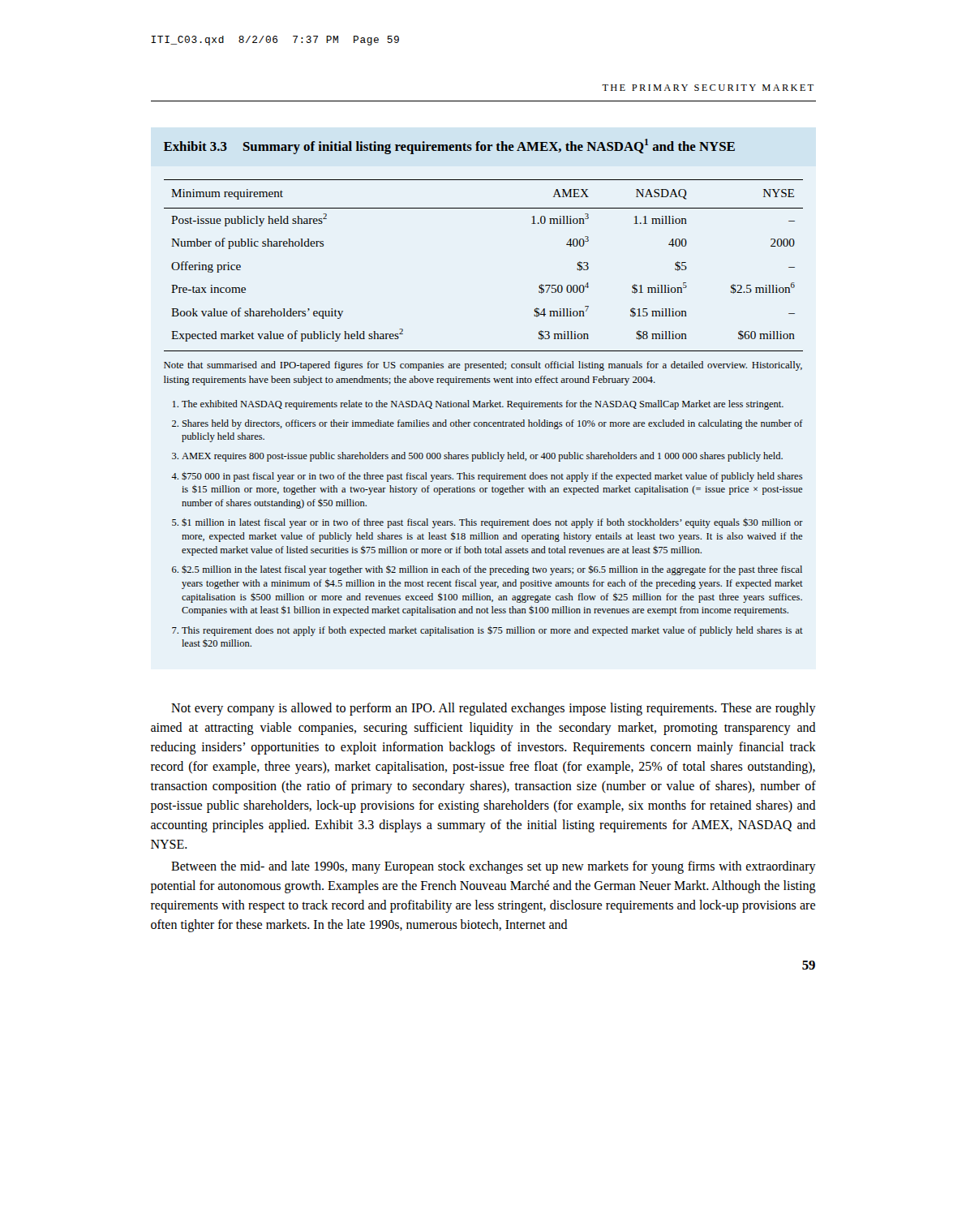ITI_C03.qxd 8/2/06 7:37 PM Page 59
The Primary Security Market
Exhibit 3.3
Summary of initial listing requirements for the AMEX, the NASDAQ1 and the NYSE
| Minimum requirement | AMEX | NASDAQ | NYSE |
| --- | --- | --- | --- |
| Post-issue publicly held shares 2 | 1.0 million 3 | 1.1 million | – |
| Number of public shareholders | 400 3 | 400 | 2000 |
| Offering price | $3 | $5 | – |
| Pre-tax income | $750 000 4 | $1 million 5 | $2.5 million 6 |
| Book value of shareholders’ equity | $4 million 7 | $15 million | – |
| Expected market value of publicly held shares 2 | $3 million | $8 million | $60 million |
Note that summarised and IPO-tapered figures for US companies are presented; consult official listing manuals for a detailed overview. Historically, listing requirements have been subject to amendments; the above requirements went into effect around February 2004.
The exhibited NASDAQ requirements relate to the NASDAQ National Market. Requirements for the NASDAQ SmallCap Market are less stringent.
Shares held by directors, officers or their immediate families and other concentrated holdings of 10% or more are excluded in calculating the number of publicly held shares.
AMEX requires 800 post-issue public shareholders and 500 000 shares publicly held, or 400 public shareholders and 1 000 000 shares publicly held.
$750 000 in past fiscal year or in two of the three past fiscal years. This requirement does not apply if the expected market value of publicly held shares is $15 million or more, together with a two-year history of operations or together with an expected market capitalisation (= issue price × post-issue number of shares outstanding) of $50 million.
$1 million in latest fiscal year or in two of three past fiscal years. This requirement does not apply if both stockholders’ equity equals $30 million or more, expected market value of publicly held shares is at least $18 million and operating history entails at least two years. It is also waived if the expected market value of listed securities is $75 million or more or if both total assets and total revenues are at least $75 million.
$2.5 million in the latest fiscal year together with $2 million in each of the preceding two years; or $6.5 million in the aggregate for the past three fiscal years together with a minimum of $4.5 million in the most recent fiscal year, and positive amounts for each of the preceding years. If expected market capitalisation is $500 million or more and revenues exceed $100 million, an aggregate cash flow of $25 million for the past three years suffices. Companies with at least $1 billion in expected market capitalisation and not less than $100 million in revenues are exempt from income requirements.
This requirement does not apply if both expected market capitalisation is $75 million or more and expected market value of publicly held shares is at least $20 million.
Not every company is allowed to perform an IPO. All regulated exchanges impose listing requirements. These are roughly aimed at attracting viable companies, securing sufficient liquidity in the secondary market, promoting transparency and reducing insiders’ opportunities to exploit information backlogs of investors. Requirements concern mainly financial track record (for example, three years), market capitalisation, post-issue free float (for example, 25% of total shares outstanding), transaction composition (the ratio of primary to secondary shares), transaction size (number or value of shares), number of post-issue public shareholders, lock-up provisions for existing shareholders (for example, six months for retained shares) and accounting principles applied. Exhibit 3.3 displays a summary of the initial listing requirements for AMEX, NASDAQ and NYSE.
Between the mid- and late 1990s, many European stock exchanges set up new markets for young firms with extraordinary potential for autonomous growth. Examples are the French Nouveau Marché and the German Neuer Markt. Although the listing requirements with respect to track record and profitability are less stringent, disclosure requirements and lock-up provisions are often tighter for these markets. In the late 1990s, numerous biotech, Internet and
59